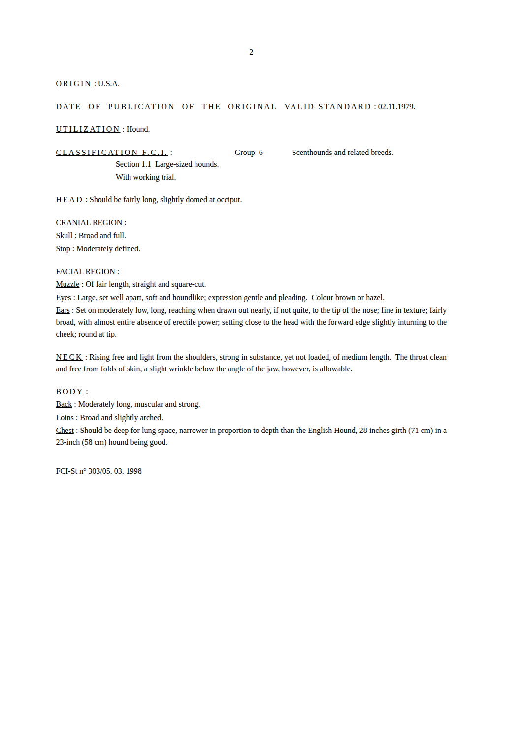2
ORIGIN : U.S.A.
DATE OF PUBLICATION OF THE ORIGINAL VALID STANDARD : 02.11.1979.
UTILIZATION : Hound.
CLASSIFICATION F.C.I. :
Group 6
Scenthounds and related breeds.
Section 1.1 Large-sized hounds.
With working trial.
HEAD : Should be fairly long, slightly domed at occiput.
CRANIAL REGION :
Skull : Broad and full.
Stop : Moderately defined.
FACIAL REGION :
Muzzle : Of fair length, straight and square-cut.
Eyes : Large, set well apart, soft and houndlike; expression gentle and pleading. Colour brown or hazel.
Ears : Set on moderately low, long, reaching when drawn out nearly, if not quite, to the tip of the nose; fine in texture; fairly broad, with almost entire absence of erectile power; setting close to the head with the forward edge slightly inturning to the cheek; round at tip.
NECK : Rising free and light from the shoulders, strong in substance, yet not loaded, of medium length. The throat clean and free from folds of skin, a slight wrinkle below the angle of the jaw, however, is allowable.
BODY :
Back : Moderately long, muscular and strong.
Loins : Broad and slightly arched.
Chest : Should be deep for lung space, narrower in proportion to depth than the English Hound, 28 inches girth (71 cm) in a 23-inch (58 cm) hound being good.
FCI-St n° 303/05. 03. 1998